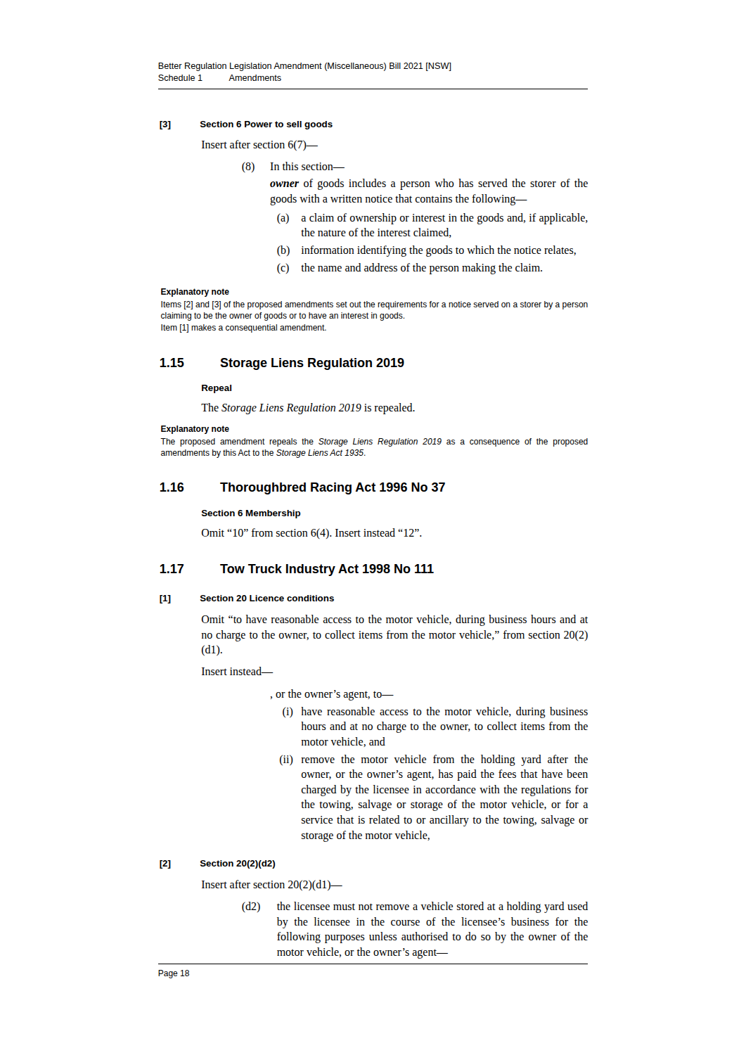Better Regulation Legislation Amendment (Miscellaneous) Bill 2021 [NSW] Schedule 1 Amendments
[3] Section 6 Power to sell goods
Insert after section 6(7)—
(8)
In this section—
owner of goods includes a person who has served the storer of the goods with a written notice that contains the following—
(a) a claim of ownership or interest in the goods and, if applicable, the nature of the interest claimed,
(b) information identifying the goods to which the notice relates,
(c) the name and address of the person making the claim.
Explanatory note
Items [2] and [3] of the proposed amendments set out the requirements for a notice served on a storer by a person claiming to be the owner of goods or to have an interest in goods.
Item [1] makes a consequential amendment.
1.15 Storage Liens Regulation 2019
Repeal
The Storage Liens Regulation 2019 is repealed.
Explanatory note
The proposed amendment repeals the Storage Liens Regulation 2019 as a consequence of the proposed amendments by this Act to the Storage Liens Act 1935.
1.16 Thoroughbred Racing Act 1996 No 37
Section 6 Membership
Omit “10” from section 6(4). Insert instead “12”.
1.17 Tow Truck Industry Act 1998 No 111
[1] Section 20 Licence conditions
Omit “to have reasonable access to the motor vehicle, during business hours and at no charge to the owner, to collect items from the motor vehicle,” from section 20(2)(d1).
Insert instead—
, or the owner’s agent, to—
(i) have reasonable access to the motor vehicle, during business hours and at no charge to the owner, to collect items from the motor vehicle, and
(ii) remove the motor vehicle from the holding yard after the owner, or the owner’s agent, has paid the fees that have been charged by the licensee in accordance with the regulations for the towing, salvage or storage of the motor vehicle, or for a service that is related to or ancillary to the towing, salvage or storage of the motor vehicle,
[2] Section 20(2)(d2)
Insert after section 20(2)(d1)—
(d2) the licensee must not remove a vehicle stored at a holding yard used by the licensee in the course of the licensee’s business for the following purposes unless authorised to do so by the owner of the motor vehicle, or the owner’s agent—
Page 18